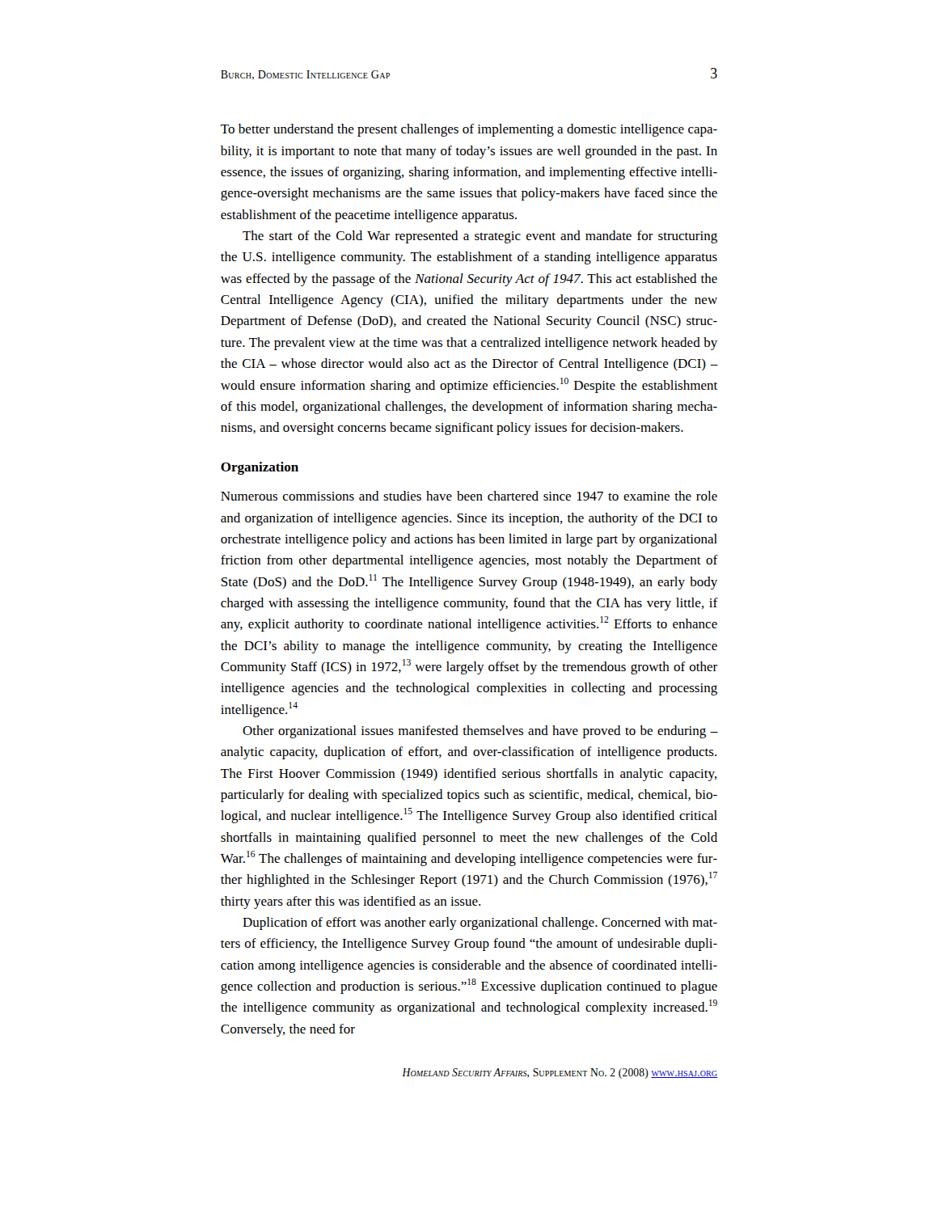Burch, Domestic Intelligence Gap
3
To better understand the present challenges of implementing a domestic intelligence capability, it is important to note that many of today’s issues are well grounded in the past. In essence, the issues of organizing, sharing information, and implementing effective intelligence-oversight mechanisms are the same issues that policy-makers have faced since the establishment of the peacetime intelligence apparatus.
The start of the Cold War represented a strategic event and mandate for structuring the U.S. intelligence community. The establishment of a standing intelligence apparatus was effected by the passage of the National Security Act of 1947. This act established the Central Intelligence Agency (CIA), unified the military departments under the new Department of Defense (DoD), and created the National Security Council (NSC) structure. The prevalent view at the time was that a centralized intelligence network headed by the CIA – whose director would also act as the Director of Central Intelligence (DCI) – would ensure information sharing and optimize efficiencies.10 Despite the establishment of this model, organizational challenges, the development of information sharing mechanisms, and oversight concerns became significant policy issues for decision-makers.
Organization
Numerous commissions and studies have been chartered since 1947 to examine the role and organization of intelligence agencies. Since its inception, the authority of the DCI to orchestrate intelligence policy and actions has been limited in large part by organizational friction from other departmental intelligence agencies, most notably the Department of State (DoS) and the DoD.11 The Intelligence Survey Group (1948-1949), an early body charged with assessing the intelligence community, found that the CIA has very little, if any, explicit authority to coordinate national intelligence activities.12 Efforts to enhance the DCI’s ability to manage the intelligence community, by creating the Intelligence Community Staff (ICS) in 1972,13 were largely offset by the tremendous growth of other intelligence agencies and the technological complexities in collecting and processing intelligence.14
Other organizational issues manifested themselves and have proved to be enduring – analytic capacity, duplication of effort, and over-classification of intelligence products. The First Hoover Commission (1949) identified serious shortfalls in analytic capacity, particularly for dealing with specialized topics such as scientific, medical, chemical, biological, and nuclear intelligence.15 The Intelligence Survey Group also identified critical shortfalls in maintaining qualified personnel to meet the new challenges of the Cold War.16 The challenges of maintaining and developing intelligence competencies were further highlighted in the Schlesinger Report (1971) and the Church Commission (1976),17 thirty years after this was identified as an issue.
Duplication of effort was another early organizational challenge. Concerned with matters of efficiency, the Intelligence Survey Group found “the amount of undesirable duplication among intelligence agencies is considerable and the absence of coordinated intelligence collection and production is serious.”18 Excessive duplication continued to plague the intelligence community as organizational and technological complexity increased.19 Conversely, the need for
Homeland Security Affairs, Supplement No. 2 (2008) www.hsaj.org